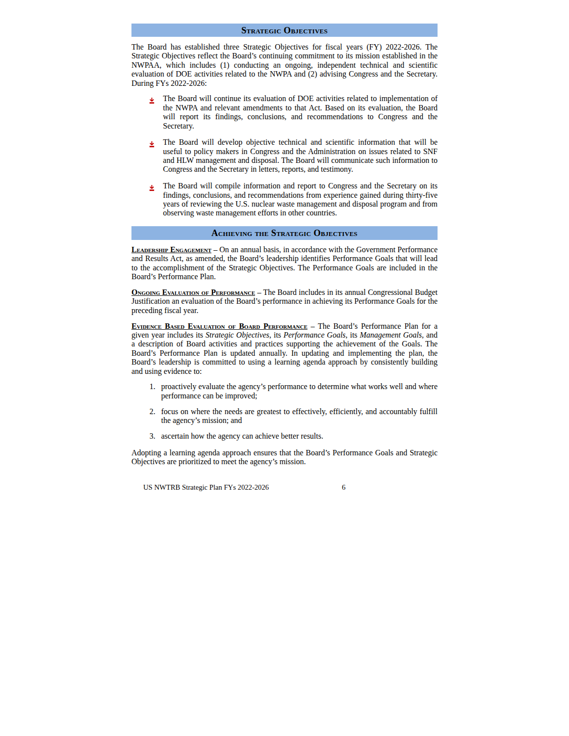Strategic Objectives
The Board has established three Strategic Objectives for fiscal years (FY) 2022-2026. The Strategic Objectives reflect the Board’s continuing commitment to its mission established in the NWPAA, which includes (1) conducting an ongoing, independent technical and scientific evaluation of DOE activities related to the NWPA and (2) advising Congress and the Secretary. During FYs 2022-2026:
The Board will continue its evaluation of DOE activities related to implementation of the NWPA and relevant amendments to that Act. Based on its evaluation, the Board will report its findings, conclusions, and recommendations to Congress and the Secretary.
The Board will develop objective technical and scientific information that will be useful to policy makers in Congress and the Administration on issues related to SNF and HLW management and disposal. The Board will communicate such information to Congress and the Secretary in letters, reports, and testimony.
The Board will compile information and report to Congress and the Secretary on its findings, conclusions, and recommendations from experience gained during thirty-five years of reviewing the U.S. nuclear waste management and disposal program and from observing waste management efforts in other countries.
Achieving the Strategic Objectives
Leadership Engagement – On an annual basis, in accordance with the Government Performance and Results Act, as amended, the Board’s leadership identifies Performance Goals that will lead to the accomplishment of the Strategic Objectives. The Performance Goals are included in the Board’s Performance Plan.
Ongoing Evaluation of Performance – The Board includes in its annual Congressional Budget Justification an evaluation of the Board’s performance in achieving its Performance Goals for the preceding fiscal year.
Evidence Based Evaluation of Board Performance – The Board’s Performance Plan for a given year includes its Strategic Objectives, its Performance Goals, its Management Goals, and a description of Board activities and practices supporting the achievement of the Goals. The Board’s Performance Plan is updated annually. In updating and implementing the plan, the Board’s leadership is committed to using a learning agenda approach by consistently building and using evidence to:
proactively evaluate the agency’s performance to determine what works well and where performance can be improved;
focus on where the needs are greatest to effectively, efficiently, and accountably fulfill the agency’s mission; and
ascertain how the agency can achieve better results.
Adopting a learning agenda approach ensures that the Board’s Performance Goals and Strategic Objectives are prioritized to meet the agency’s mission.
US NWTRB Strategic Plan FYs 2022-2026 6